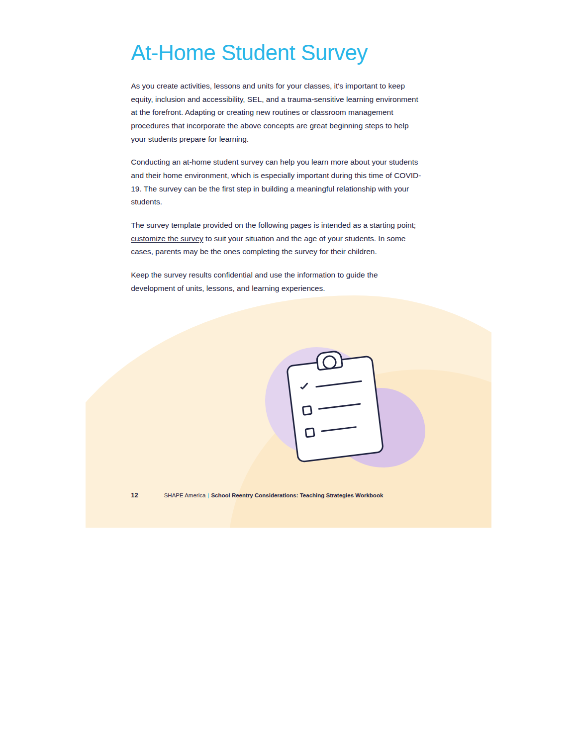At-Home Student Survey
As you create activities, lessons and units for your classes, it's important to keep equity, inclusion and accessibility, SEL, and a trauma-sensitive learning environment at the forefront. Adapting or creating new routines or classroom management procedures that incorporate the above concepts are great beginning steps to help your students prepare for learning.
Conducting an at-home student survey can help you learn more about your students and their home environment, which is especially important during this time of COVID-19. The survey can be the first step in building a meaningful relationship with your students.
The survey template provided on the following pages is intended as a starting point; customize the survey to suit your situation and the age of your students. In some cases, parents may be the ones completing the survey for their children.
Keep the survey results confidential and use the information to guide the development of units, lessons, and learning experiences.
12 SHAPE America|School Reentry Considerations: Teaching Strategies Workbook